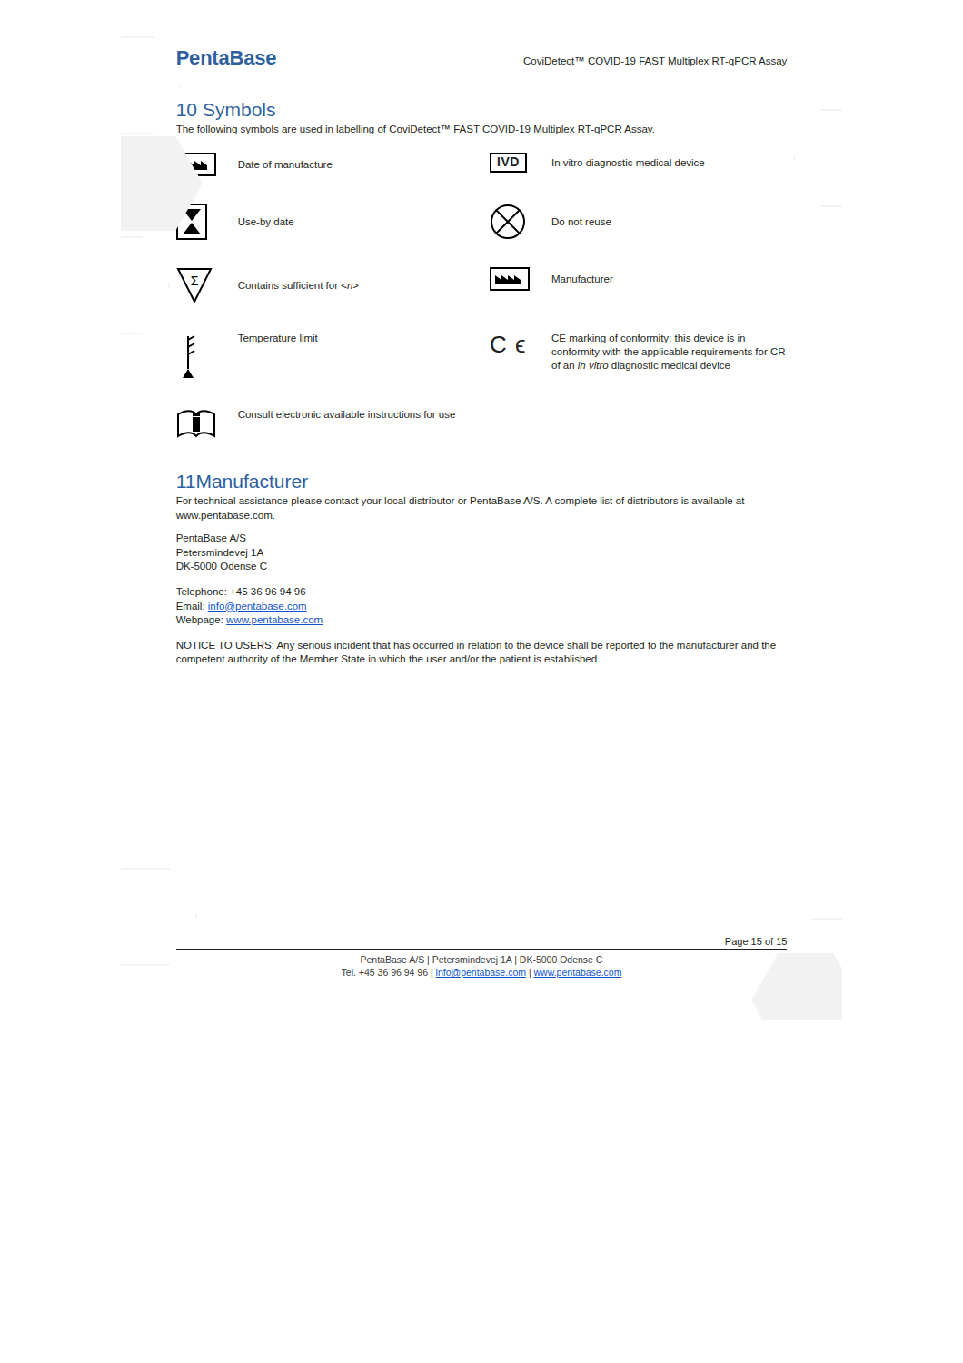PentaBase
CoviDetect™ COVID-19 FAST Multiplex RT-qPCR Assay
10 Symbols
The following symbols are used in labelling of CoviDetect™ FAST COVID-19 Multiplex RT-qPCR Assay.
Date of manufacture
IVD
In vitro diagnostic medical device
Use-by date
Do not reuse
Σ
Contains sufficient for <n>
Manufacturer
Temperature limit
C ϵ
CE marking of conformity; this device is in conformity with the applicable requirements for CR of an in vitro diagnostic medical device
Consult electronic available instructions for use
11 Manufacturer
For technical assistance please contact your local distributor or PentaBase A/S. A complete list of distributors is available at www.pentabase.com.
PentaBase A/S
Petersmindevej 1A
DK-5000 Odense C
Telephone: +45 36 96 94 96
Email: info@pentabase.com
Webpage: www.pentabase.com
NOTICE TO USERS: Any serious incident that has occurred in relation to the device shall be reported to the manufacturer and the competent authority of the Member State in which the user and/or the patient is established.
Page 15 of 15
PentaBase A/S | Petersmindevej 1A | DK-5000 Odense C
Tel. +45 36 96 94 96 | info@pentabase.com | www.pentabase.com